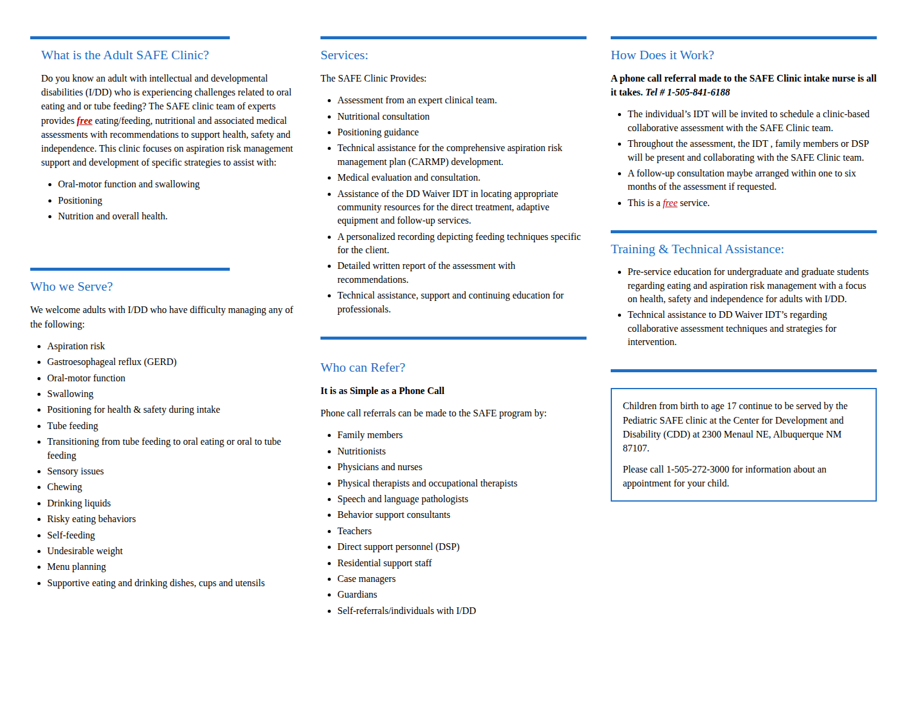What is the Adult SAFE Clinic?
Do you know an adult with intellectual and developmental disabilities (I/DD) who is experiencing challenges related to oral eating and or tube feeding? The SAFE clinic team of experts provides free eating/feeding, nutritional and associated medical assessments with recommendations to support health, safety and independence. This clinic focuses on aspiration risk management support and development of specific strategies to assist with:
Oral-motor function and swallowing
Positioning
Nutrition and overall health.
Who we Serve?
We welcome adults with I/DD who have difficulty managing any of the following:
Aspiration risk
Gastroesophageal reflux (GERD)
Oral-motor function
Swallowing
Positioning for health & safety during intake
Tube feeding
Transitioning from tube feeding to oral eating or oral to tube feeding
Sensory issues
Chewing
Drinking liquids
Risky eating behaviors
Self-feeding
Undesirable weight
Menu planning
Supportive eating and drinking dishes, cups and utensils
Services:
The SAFE Clinic Provides:
Assessment from an expert clinical team.
Nutritional consultation
Positioning guidance
Technical assistance for the comprehensive aspiration risk management plan (CARMP) development.
Medical evaluation and consultation.
Assistance of the DD Waiver IDT in locating appropriate community resources for the direct treatment, adaptive equipment and follow-up services.
A personalized recording depicting feeding techniques specific for the client.
Detailed written report of the assessment with recommendations.
Technical assistance, support and continuing education for professionals.
Who can Refer?
It is as Simple as a Phone Call
Phone call referrals can be made to the SAFE program by:
Family members
Nutritionists
Physicians and nurses
Physical therapists and occupational therapists
Speech and language pathologists
Behavior support consultants
Teachers
Direct support personnel (DSP)
Residential support staff
Case managers
Guardians
Self-referrals/individuals with I/DD
How Does it Work?
A phone call referral made to the SAFE Clinic intake nurse is all it takes. Tel # 1-505-841-6188
The individual’s IDT will be invited to schedule a clinic-based collaborative assessment with the SAFE Clinic team.
Throughout the assessment, the IDT , family members or DSP will be present and collaborating with the SAFE Clinic team.
A follow-up consultation maybe arranged within one to six months of the assessment if requested.
This is a free service.
Training & Technical Assistance:
Pre-service education for undergraduate and graduate students regarding eating and aspiration risk management with a focus on health, safety and independence for adults with I/DD.
Technical assistance to DD Waiver IDT’s regarding collaborative assessment techniques and strategies for intervention.
Children from birth to age 17 continue to be served by the Pediatric SAFE clinic at the Center for Development and Disability (CDD) at 2300 Menaul NE, Albuquerque NM 87107.
Please call 1-505-272-3000 for information about an appointment for your child.